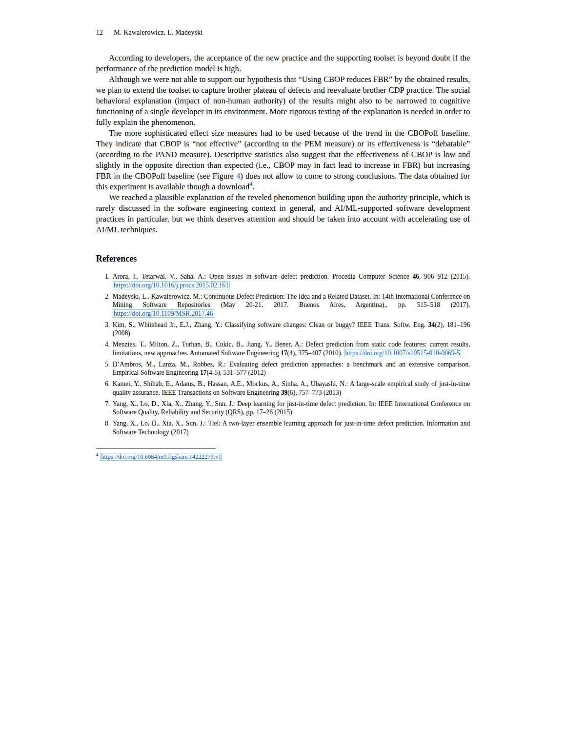12 M. Kawalerowicz, L. Madeyski
According to developers, the acceptance of the new practice and the supporting toolset is beyond doubt if the performance of the prediction model is high.
Although we were not able to support our hypothesis that “Using CBOP reduces FBR” by the obtained results, we plan to extend the toolset to capture brother plateau of defects and reevaluate brother CDP practice. The social behavioral explanation (impact of non-human authority) of the results might also to be narrowed to cognitive functioning of a single developer in its environment. More rigorous testing of the explanation is needed in order to fully explain the phenomenon.
The more sophisticated effect size measures had to be used because of the trend in the CBOPoff baseline. They indicate that CBOP is “not effective” (according to the PEM measure) or its effectiveness is “debatable” (according to the PAND measure). Descriptive statistics also suggest that the effectiveness of CBOP is low and slightly in the opposite direction than expected (i.e., CBOP may in fact lead to increase in FBR) but increasing FBR in the CBOPoff baseline (see Figure 4) does not allow to come to strong conclusions. The data obtained for this experiment is available though a download4.
We reached a plausible explanation of the reveled phenomenon building upon the authority principle, which is rarely discussed in the software engineering context in general, and AI/ML-supported software development practices in particular, but we think deserves attention and should be taken into account with accelerating use of AI/ML techniques.
References
Arora, I., Tetarwal, V., Saha, A.: Open issues in software defect prediction. Procedia Computer Science 46, 906–912 (2015). https://doi.org/10.1016/j.procs.2015.02.161
Madeyski, L., Kawalerowicz, M.: Continuous Defect Prediction: The Idea and a Related Dataset. In: 14th International Conference on Mining Software Repositories (May 20-21, 2017. Buenos Aires, Argentina)., pp. 515–518 (2017). https://doi.org/10.1109/MSR.2017.46
Kim, S., Whitehead Jr., E.J., Zhang, Y.: Classifying software changes: Clean or buggy? IEEE Trans. Softw. Eng. 34(2), 181–196 (2008)
Menzies, T., Milton, Z., Turhan, B., Cukic, B., Jiang, Y., Bener, A.: Defect prediction from static code features: current results, limitations, new approaches. Automated Software Engineering 17(4), 375–407 (2010). https://doi.org/10.1007/s10515-010-0069-5
D’Ambros, M., Lanza, M., Robbes, R.: Evaluating defect prediction approaches: a benchmark and an extensive comparison. Empirical Software Engineering 17(4-5), 531–577 (2012)
Kamei, Y., Shihab, E., Adams, B., Hassan, A.E., Mockus, A., Sinha, A., Ubayashi, N.: A large-scale empirical study of just-in-time quality assurance. IEEE Transactions on Software Engineering 39(6), 757–773 (2013)
Yang, X., Lo, D., Xia, X., Zhang, Y., Sun, J.: Deep learning for just-in-time defect prediction. In: IEEE International Conference on Software Quality, Reliability and Security (QRS), pp. 17–26 (2015)
Yang, X., Lo, D., Xia, X., Sun, J.: Tlel: A two-layer ensemble learning approach for just-in-time defect prediction. Information and Software Technology (2017)
4 https://doi.org/10.6084/m9.figshare.14222273.v1